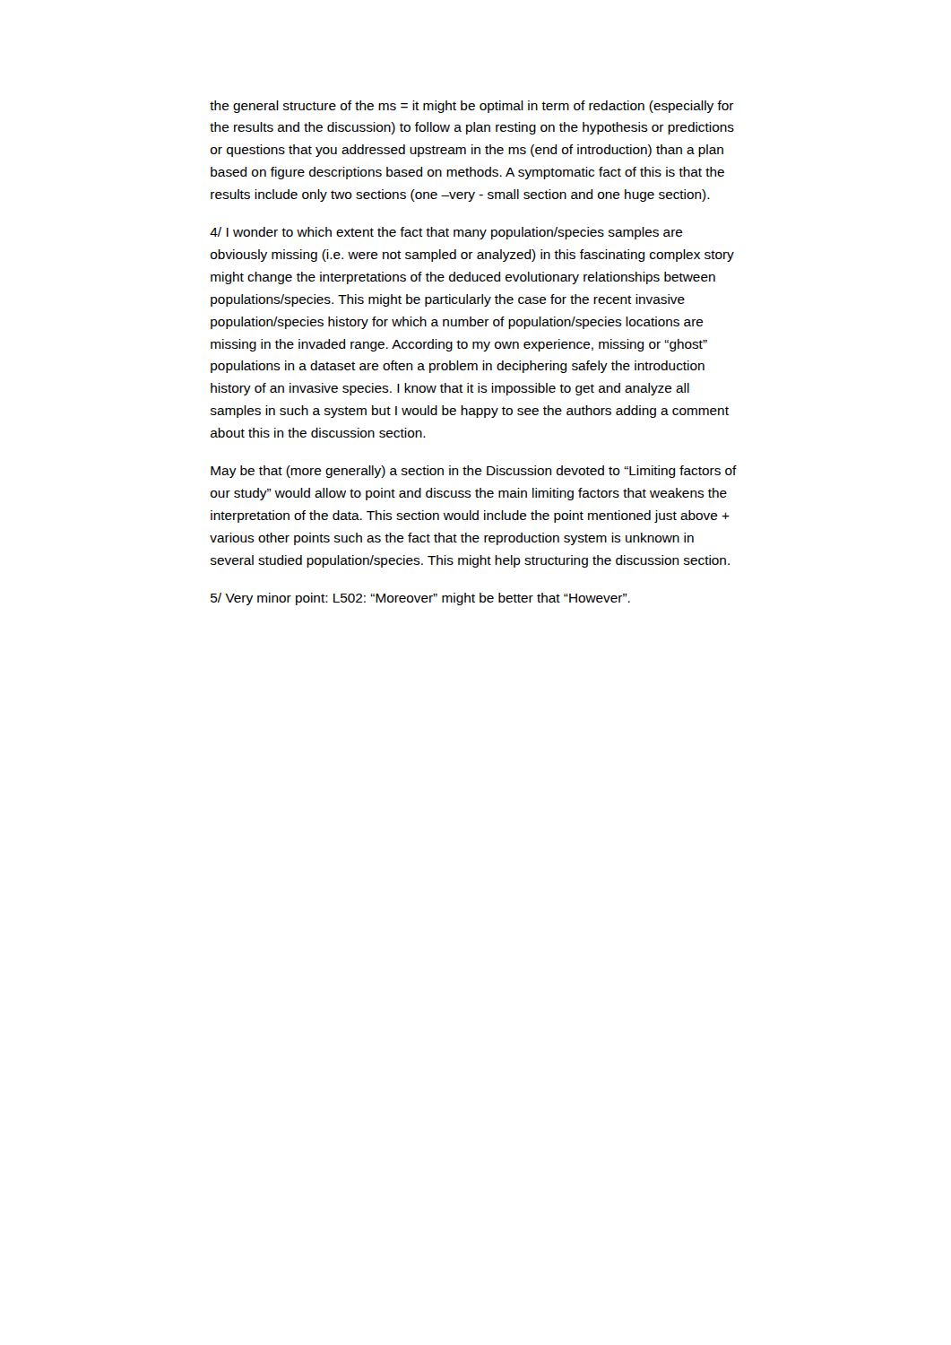the general structure of the ms = it might be optimal in term of redaction (especially for the results and the discussion) to follow a plan resting on the hypothesis or predictions or questions that you addressed upstream in the ms (end of introduction) than a plan based on figure descriptions based on methods. A symptomatic fact of this is that the results include only two sections (one –very - small section and one huge section).
4/ I wonder to which extent the fact that many population/species samples are obviously missing (i.e. were not sampled or analyzed) in this fascinating complex story might change the interpretations of the deduced evolutionary relationships between populations/species. This might be particularly the case for the recent invasive population/species history for which a number of population/species locations are missing in the invaded range. According to my own experience, missing or “ghost” populations in a dataset are often a problem in deciphering safely the introduction history of an invasive species. I know that it is impossible to get and analyze all samples in such a system but I would be happy to see the authors adding a comment about this in the discussion section.
May be that (more generally) a section in the Discussion devoted to “Limiting factors of our study” would allow to point and discuss the main limiting factors that weakens the interpretation of the data. This section would include the point mentioned just above + various other points such as the fact that the reproduction system is unknown in several studied population/species. This might help structuring the discussion section.
5/ Very minor point: L502: “Moreover” might be better that “However”.